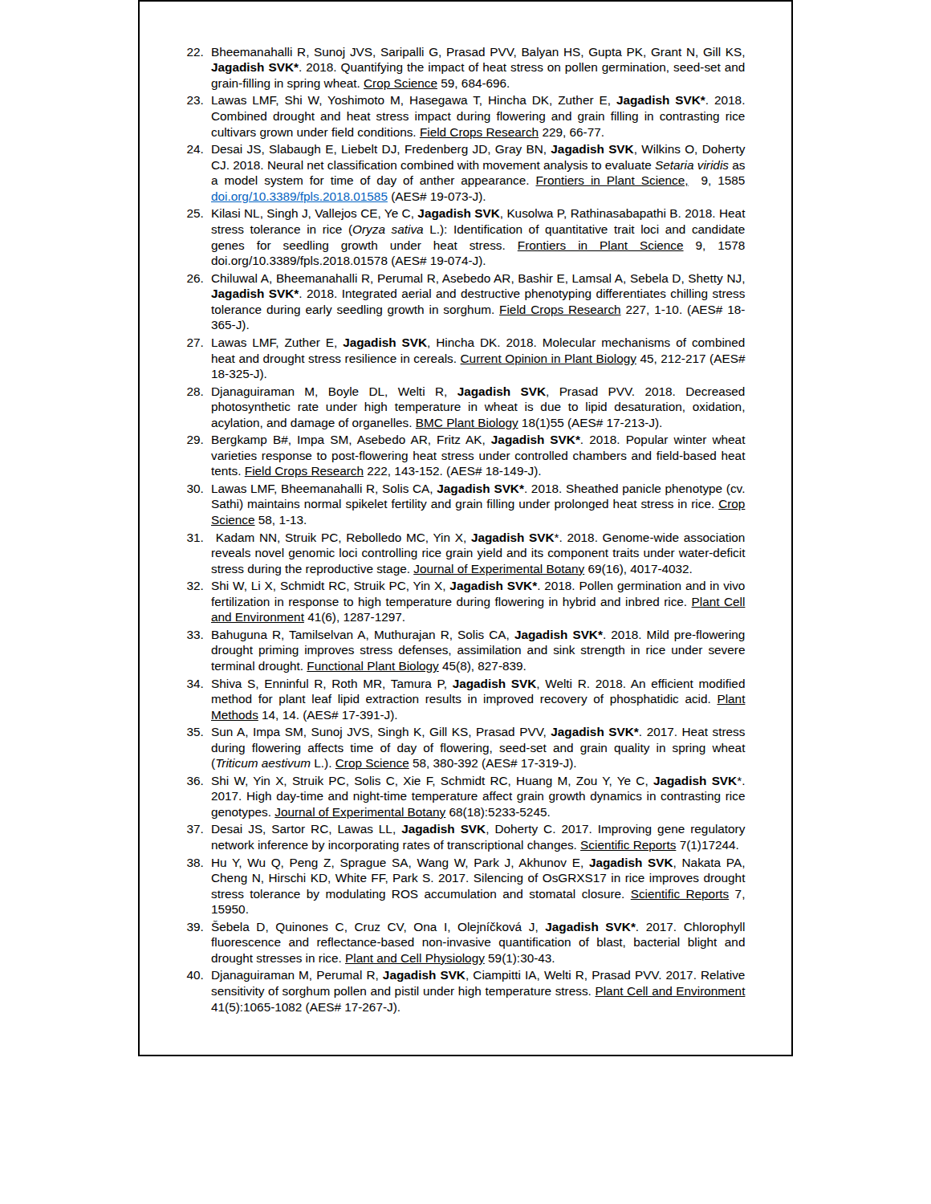22. Bheemanahalli R, Sunoj JVS, Saripalli G, Prasad PVV, Balyan HS, Gupta PK, Grant N, Gill KS, Jagadish SVK*. 2018. Quantifying the impact of heat stress on pollen germination, seed-set and grain-filling in spring wheat. Crop Science 59, 684-696.
23. Lawas LMF, Shi W, Yoshimoto M, Hasegawa T, Hincha DK, Zuther E, Jagadish SVK*. 2018. Combined drought and heat stress impact during flowering and grain filling in contrasting rice cultivars grown under field conditions. Field Crops Research 229, 66-77.
24. Desai JS, Slabaugh E, Liebelt DJ, Fredenberg JD, Gray BN, Jagadish SVK, Wilkins O, Doherty CJ. 2018. Neural net classification combined with movement analysis to evaluate Setaria viridis as a model system for time of day of anther appearance. Frontiers in Plant Science, 9, 1585 doi.org/10.3389/fpls.2018.01585 (AES# 19-073-J).
25. Kilasi NL, Singh J, Vallejos CE, Ye C, Jagadish SVK, Kusolwa P, Rathinasabapathi B. 2018. Heat stress tolerance in rice (Oryza sativa L.): Identification of quantitative trait loci and candidate genes for seedling growth under heat stress. Frontiers in Plant Science 9, 1578 doi.org/10.3389/fpls.2018.01578 (AES# 19-074-J).
26. Chiluwal A, Bheemanahalli R, Perumal R, Asebedo AR, Bashir E, Lamsal A, Sebela D, Shetty NJ, Jagadish SVK*. 2018. Integrated aerial and destructive phenotyping differentiates chilling stress tolerance during early seedling growth in sorghum. Field Crops Research 227, 1-10. (AES# 18-365-J).
27. Lawas LMF, Zuther E, Jagadish SVK, Hincha DK. 2018. Molecular mechanisms of combined heat and drought stress resilience in cereals. Current Opinion in Plant Biology 45, 212-217 (AES# 18-325-J).
28. Djanaguiraman M, Boyle DL, Welti R, Jagadish SVK, Prasad PVV. 2018. Decreased photosynthetic rate under high temperature in wheat is due to lipid desaturation, oxidation, acylation, and damage of organelles. BMC Plant Biology 18(1)55 (AES# 17-213-J).
29. Bergkamp B#, Impa SM, Asebedo AR, Fritz AK, Jagadish SVK*. 2018. Popular winter wheat varieties response to post-flowering heat stress under controlled chambers and field-based heat tents. Field Crops Research 222, 143-152. (AES# 18-149-J).
30. Lawas LMF, Bheemanahalli R, Solis CA, Jagadish SVK*. 2018. Sheathed panicle phenotype (cv. Sathi) maintains normal spikelet fertility and grain filling under prolonged heat stress in rice. Crop Science 58, 1-13.
31. Kadam NN, Struik PC, Rebolledo MC, Yin X, Jagadish SVK*. 2018. Genome-wide association reveals novel genomic loci controlling rice grain yield and its component traits under water-deficit stress during the reproductive stage. Journal of Experimental Botany 69(16), 4017-4032.
32. Shi W, Li X, Schmidt RC, Struik PC, Yin X, Jagadish SVK*. 2018. Pollen germination and in vivo fertilization in response to high temperature during flowering in hybrid and inbred rice. Plant Cell and Environment 41(6), 1287-1297.
33. Bahuguna R, Tamilselvan A, Muthurajan R, Solis CA, Jagadish SVK*. 2018. Mild pre-flowering drought priming improves stress defenses, assimilation and sink strength in rice under severe terminal drought. Functional Plant Biology 45(8), 827-839.
34. Shiva S, Enninful R, Roth MR, Tamura P, Jagadish SVK, Welti R. 2018. An efficient modified method for plant leaf lipid extraction results in improved recovery of phosphatidic acid. Plant Methods 14, 14. (AES# 17-391-J).
35. Sun A, Impa SM, Sunoj JVS, Singh K, Gill KS, Prasad PVV, Jagadish SVK*. 2017. Heat stress during flowering affects time of day of flowering, seed-set and grain quality in spring wheat (Triticum aestivum L.). Crop Science 58, 380-392 (AES# 17-319-J).
36. Shi W, Yin X, Struik PC, Solis C, Xie F, Schmidt RC, Huang M, Zou Y, Ye C, Jagadish SVK*. 2017. High day-time and night-time temperature affect grain growth dynamics in contrasting rice genotypes. Journal of Experimental Botany 68(18):5233-5245.
37. Desai JS, Sartor RC, Lawas LL, Jagadish SVK, Doherty C. 2017. Improving gene regulatory network inference by incorporating rates of transcriptional changes. Scientific Reports 7(1)17244.
38. Hu Y, Wu Q, Peng Z, Sprague SA, Wang W, Park J, Akhunov E, Jagadish SVK, Nakata PA, Cheng N, Hirschi KD, White FF, Park S. 2017. Silencing of OsGRXS17 in rice improves drought stress tolerance by modulating ROS accumulation and stomatal closure. Scientific Reports 7, 15950.
39. Šebela D, Quinones C, Cruz CV, Ona I, Olejníčková J, Jagadish SVK*. 2017. Chlorophyll fluorescence and reflectance-based non-invasive quantification of blast, bacterial blight and drought stresses in rice. Plant and Cell Physiology 59(1):30-43.
40. Djanaguiraman M, Perumal R, Jagadish SVK, Ciampitti IA, Welti R, Prasad PVV. 2017. Relative sensitivity of sorghum pollen and pistil under high temperature stress. Plant Cell and Environment 41(5):1065-1082 (AES# 17-267-J).